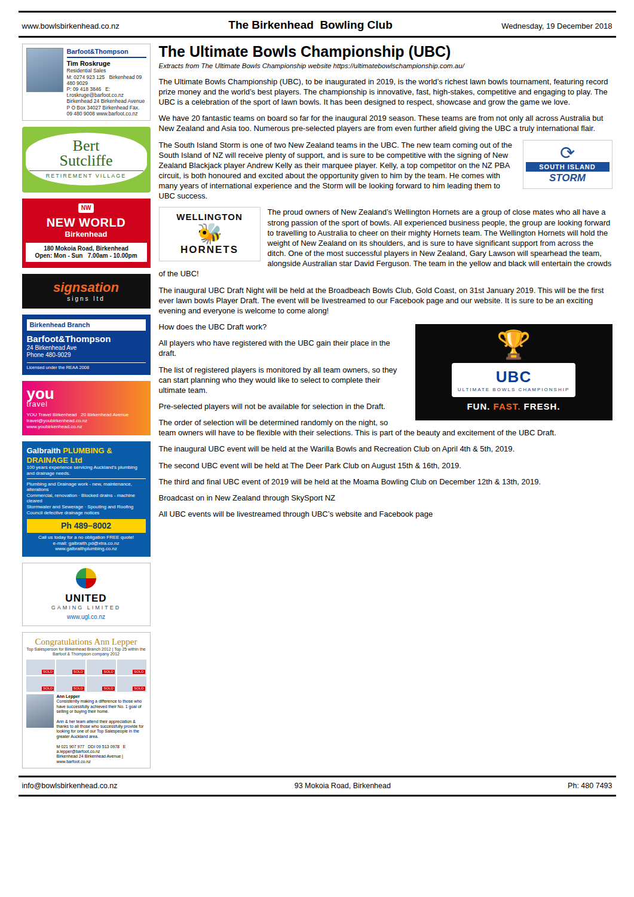www.bowlsbirkenhead.co.nz
The Birkenhead Bowling Club
Wednesday, 19 December 2018
Barfoot&Thompson
Tim Roskruge
Residential Sales
M: 0274 923 125 Birkenhead 09 480 9029
P: 09 418 3846 E: t.roskruge@barfoot.co.nz
Birkenhead 24 Birkenhead Avenue
P O Box 34027 Birkenhead Fax. 09 480 9008 www.barfoot.co.nz
Bert
Sutcliffe
RETIREMENT VILLAGE
NW
NEW WORLD
Birkenhead
180 Mokoia Road, Birkenhead
Open: Mon - Sun 7.00am - 10.00pm
signsation
signs ltd
Birkenhead Branch
Barfoot&Thompson
24 Birkenhead Ave
Phone 480-9029
Licensed under the REAA 2008
youtravel
YOU Travel Birkenhead 20 Birkenhead Avenue
travel@youbirkenhead.co.nz www.youbirkenhead.co.nz
Galbraith PLUMBING &
DRAINAGE Ltd
100 years experience servicing Auckland's plumbing and drainage needs.
Plumbing and Drainage work - new, maintenance, alterations
Commercial, renovation · Blocked drains - machine cleared
Stormwater and Sewerage · Spouting and Roofing
Council defective drainage notices
Ph 489–8002
Call us today for a no obligation FREE quote!
e-mail: galbraith.pd@xtra.co.nz
www.galbraithplumbing.co.nz
UNITED
GAMING LIMITED
www.ugl.co.nz
Congratulations Ann Lepper
Top Salesperson for Birkenhead Branch 2012 | Top 25 within the Barfoot & Thompson company 2012
Ann Lepper
Consistently making a difference to those who have successfully achieved their No. 1 goal of selling or buying their home.
Ann & her team attend their appreciation & thanks to all those who successfully provide for looking for one of our Top Salespeople in the greater Auckland area.
M 021 907 977 DDI 09 513 0978 E a.lepper@barfoot.co.nz
Birkenhead 24 Birkenhead Avenue | www.barfoot.co.nz
The Ultimate Bowls Championship (UBC)
Extracts from The Ultimate Bowls Championship website https://ultimatebowlschampionship.com.au/
The Ultimate Bowls Championship (UBC), to be inaugurated in 2019, is the world’s richest lawn bowls tournament, featuring record prize money and the world’s best players. The championship is innovative, fast, high-stakes, competitive and engaging to play. The UBC is a celebration of the sport of lawn bowls. It has been designed to respect, showcase and grow the game we love.
We have 20 fantastic teams on board so far for the inaugural 2019 season. These teams are from not only all across Australia but New Zealand and Asia too. Numerous pre-selected players are from even further afield giving the UBC a truly international flair.
⟳
SOUTH ISLAND
STORM
The South Island Storm is one of two New Zealand teams in the UBC. The new team coming out of the South Island of NZ will receive plenty of support, and is sure to be competitive with the signing of New Zealand Blackjack player Andrew Kelly as their marquee player. Kelly, a top competitor on the NZ PBA circuit, is both honoured and excited about the opportunity given to him by the team. He comes with many years of international experience and the Storm will be looking forward to him leading them to UBC success.
WELLINGTON
🐝
HORNETS
The proud owners of New Zealand’s Wellington Hornets are a group of close mates who all have a strong passion of the sport of bowls. All experienced business people, the group are looking forward to travelling to Australia to cheer on their mighty Hornets team. The Wellington Hornets will hold the weight of New Zealand on its shoulders, and is sure to have significant support from across the ditch. One of the most successful players in New Zealand, Gary Lawson will spearhead the team, alongside Australian star David Ferguson. The team in the yellow and black will entertain the crowds of the UBC!
The inaugural UBC Draft Night will be held at the Broadbeach Bowls Club, Gold Coast, on 31st January 2019. This will be the first ever lawn bowls Player Draft. The event will be livestreamed to our Facebook page and our website. It is sure to be an exciting evening and everyone is welcome to come along!
🏆
UBC
ULTIMATE BOWLS CHAMPIONSHIP
FUN. FAST. FRESH.
How does the UBC Draft work?
All players who have registered with the UBC gain their place in the draft.
The list of registered players is monitored by all team owners, so they can start planning who they would like to select to complete their ultimate team.
Pre-selected players will not be available for selection in the Draft.
The order of selection will be determined randomly on the night, so team owners will have to be flexible with their selections. This is part of the beauty and excitement of the UBC Draft.
The inaugural UBC event will be held at the Warilla Bowls and Recreation Club on April 4th & 5th, 2019.
The second UBC event will be held at The Deer Park Club on August 15th & 16th, 2019.
The third and final UBC event of 2019 will be held at the Moama Bowling Club on December 12th & 13th, 2019.
Broadcast on in New Zealand through SkySport NZ
All UBC events will be livestreamed through UBC’s website and Facebook page
info@bowlsbirkenhead.co.nz
93 Mokoia Road, Birkenhead
Ph: 480 7493